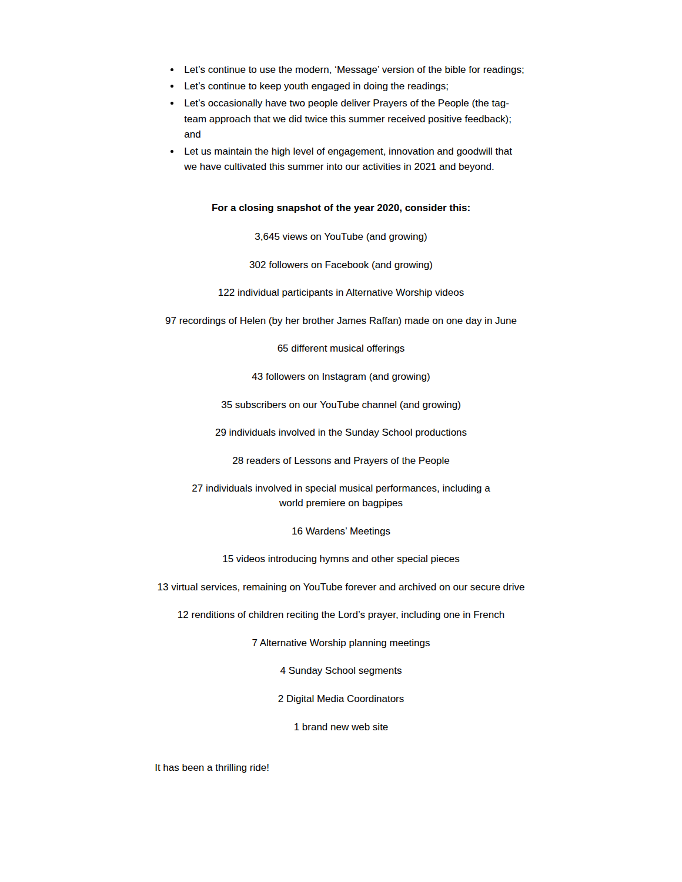Let’s continue to use the modern, ‘Message’ version of the bible for readings;
Let’s continue to keep youth engaged in doing the readings;
Let’s occasionally have two people deliver Prayers of the People (the tag-team approach that we did twice this summer received positive feedback); and
Let us maintain the high level of engagement, innovation and goodwill that we have cultivated this summer into our activities in 2021 and beyond.
For a closing snapshot of the year 2020, consider this:
3,645 views on YouTube (and growing)
302 followers on Facebook (and growing)
122 individual participants in Alternative Worship videos
97 recordings of Helen (by her brother James Raffan) made on one day in June
65 different musical offerings
43 followers on Instagram (and growing)
35 subscribers on our YouTube channel (and growing)
29 individuals involved in the Sunday School productions
28 readers of Lessons and Prayers of the People
27 individuals involved in special musical performances, including a
world premiere on bagpipes
16 Wardens’ Meetings
15 videos introducing hymns and other special pieces
13 virtual services, remaining on YouTube forever and archived on our secure drive
12 renditions of children reciting the Lord’s prayer, including one in French
7 Alternative Worship planning meetings
4 Sunday School segments
2 Digital Media Coordinators
1 brand new web site
It has been a thrilling ride!